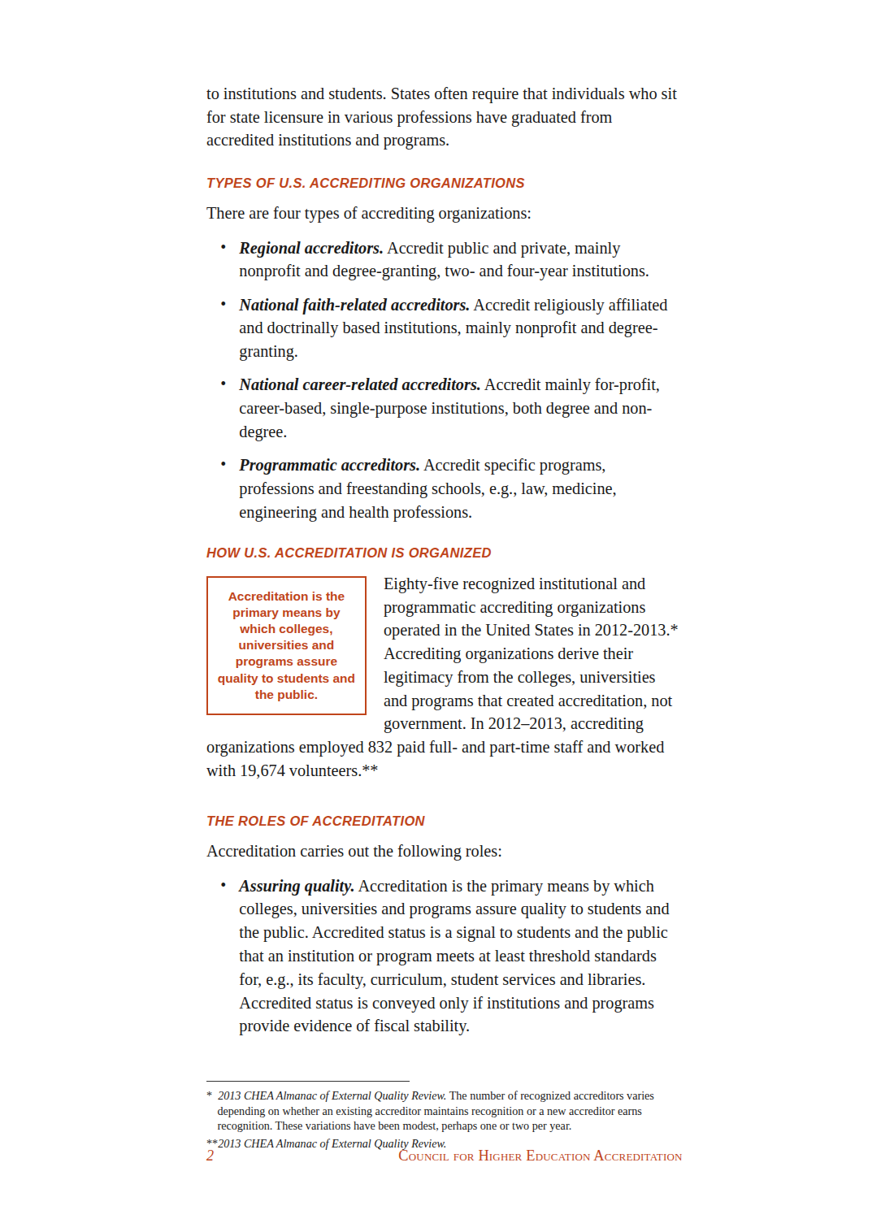to institutions and students. States often require that individuals who sit for state licensure in various professions have graduated from accredited institutions and programs.
Types of U.S. Accrediting Organizations
There are four types of accrediting organizations:
Regional accreditors. Accredit public and private, mainly nonprofit and degree-granting, two- and four-year institutions.
National faith-related accreditors. Accredit religiously affiliated and doctrinally based institutions, mainly nonprofit and degree-granting.
National career-related accreditors. Accredit mainly for-profit, career-based, single-purpose institutions, both degree and non-degree.
Programmatic accreditors. Accredit specific programs, professions and freestanding schools, e.g., law, medicine, engineering and health professions.
How U.S. Accreditation is Organized
Accreditation is the primary means by which colleges, universities and programs assure quality to students and the public.
Eighty-five recognized institutional and programmatic accrediting organizations operated in the United States in 2012-2013.* Accrediting organizations derive their legitimacy from the colleges, universities and programs that created accreditation, not government. In 2012–2013, accrediting organizations employed 832 paid full- and part-time staff and worked with 19,674 volunteers.**
The Roles of Accreditation
Accreditation carries out the following roles:
Assuring quality. Accreditation is the primary means by which colleges, universities and programs assure quality to students and the public. Accredited status is a signal to students and the public that an institution or program meets at least threshold standards for, e.g., its faculty, curriculum, student services and libraries. Accredited status is conveyed only if institutions and programs provide evidence of fiscal stability.
* 2013 CHEA Almanac of External Quality Review. The number of recognized accreditors varies depending on whether an existing accreditor maintains recognition or a new accreditor earns recognition. These variations have been modest, perhaps one or two per year.
**2013 CHEA Almanac of External Quality Review.
2 Council for Higher Education Accreditation